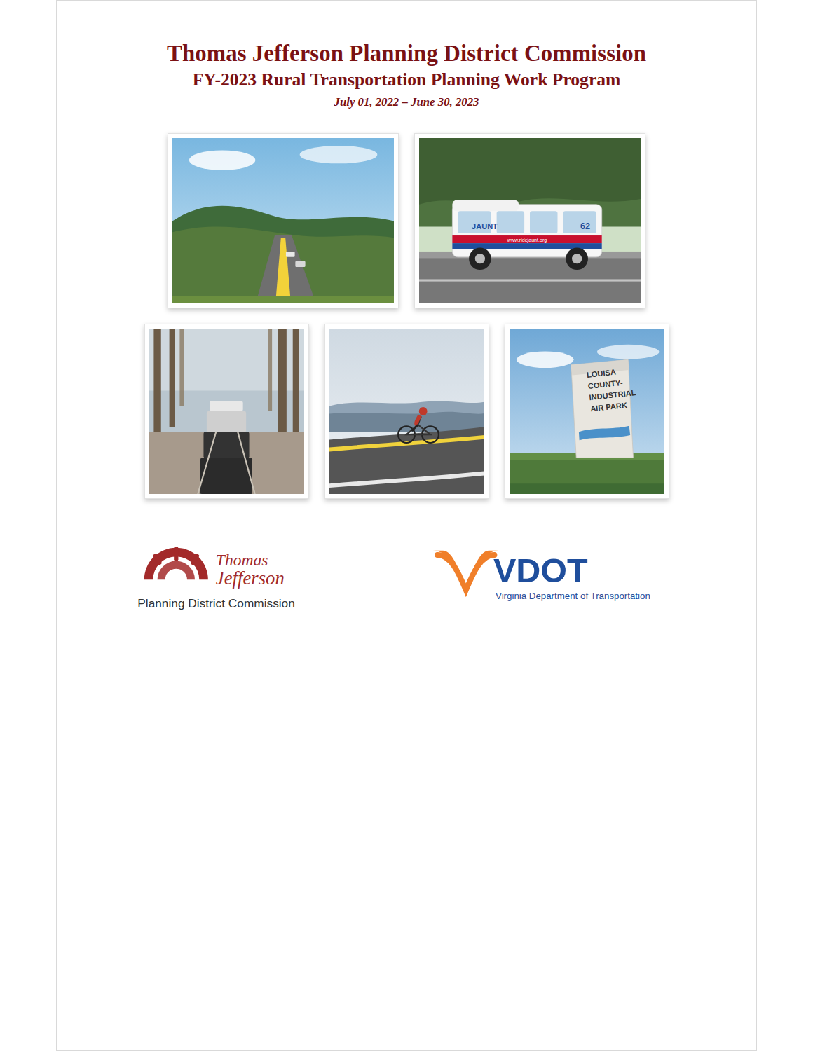Thomas Jefferson Planning District Commission
FY-2023 Rural Transportation Planning Work Program
July 01, 2022 – June 30, 2023
Rural highway through forested hills
JAUNT transit bus
Freight rail line
Cyclist on a mountain road
Louisa County Industrial Air Park sign